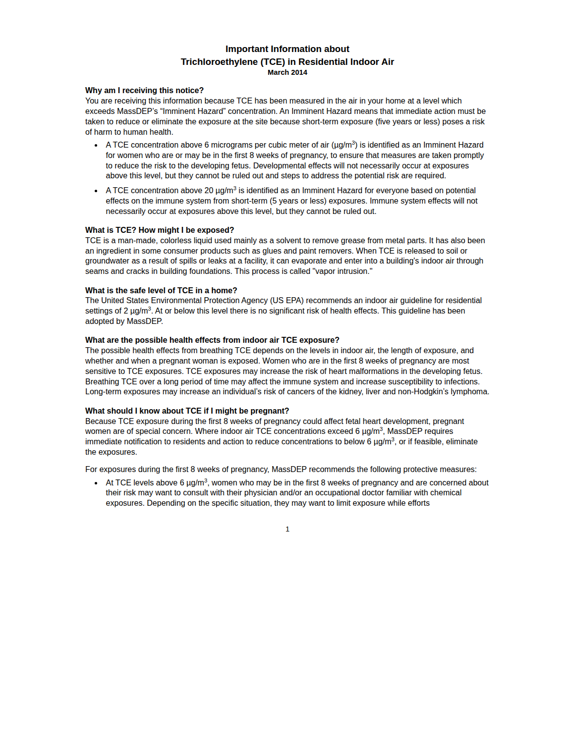Important Information about
Trichloroethylene (TCE) in Residential Indoor Air
March 2014
Why am I receiving this notice?
You are receiving this information because TCE has been measured in the air in your home at a level which exceeds MassDEP’s “Imminent Hazard” concentration. An Imminent Hazard means that immediate action must be taken to reduce or eliminate the exposure at the site because short-term exposure (five years or less) poses a risk of harm to human health.
A TCE concentration above 6 micrograms per cubic meter of air (µg/m3) is identified as an Imminent Hazard for women who are or may be in the first 8 weeks of pregnancy, to ensure that measures are taken promptly to reduce the risk to the developing fetus. Developmental effects will not necessarily occur at exposures above this level, but they cannot be ruled out and steps to address the potential risk are required.
A TCE concentration above 20 µg/m3 is identified as an Imminent Hazard for everyone based on potential effects on the immune system from short-term (5 years or less) exposures. Immune system effects will not necessarily occur at exposures above this level, but they cannot be ruled out.
What is TCE? How might I be exposed?
TCE is a man-made, colorless liquid used mainly as a solvent to remove grease from metal parts. It has also been an ingredient in some consumer products such as glues and paint removers. When TCE is released to soil or groundwater as a result of spills or leaks at a facility, it can evaporate and enter into a building's indoor air through seams and cracks in building foundations. This process is called "vapor intrusion."
What is the safe level of TCE in a home?
The United States Environmental Protection Agency (US EPA) recommends an indoor air guideline for residential settings of 2 µg/m3. At or below this level there is no significant risk of health effects. This guideline has been adopted by MassDEP.
What are the possible health effects from indoor air TCE exposure?
The possible health effects from breathing TCE depends on the levels in indoor air, the length of exposure, and whether and when a pregnant woman is exposed. Women who are in the first 8 weeks of pregnancy are most sensitive to TCE exposures. TCE exposures may increase the risk of heart malformations in the developing fetus. Breathing TCE over a long period of time may affect the immune system and increase susceptibility to infections. Long-term exposures may increase an individual’s risk of cancers of the kidney, liver and non-Hodgkin’s lymphoma.
What should I know about TCE if I might be pregnant?
Because TCE exposure during the first 8 weeks of pregnancy could affect fetal heart development, pregnant women are of special concern. Where indoor air TCE concentrations exceed 6 µg/m3, MassDEP requires immediate notification to residents and action to reduce concentrations to below 6 µg/m3, or if feasible, eliminate the exposures.
For exposures during the first 8 weeks of pregnancy, MassDEP recommends the following protective measures:
At TCE levels above 6 µg/m3, women who may be in the first 8 weeks of pregnancy and are concerned about their risk may want to consult with their physician and/or an occupational doctor familiar with chemical exposures. Depending on the specific situation, they may want to limit exposure while efforts
1